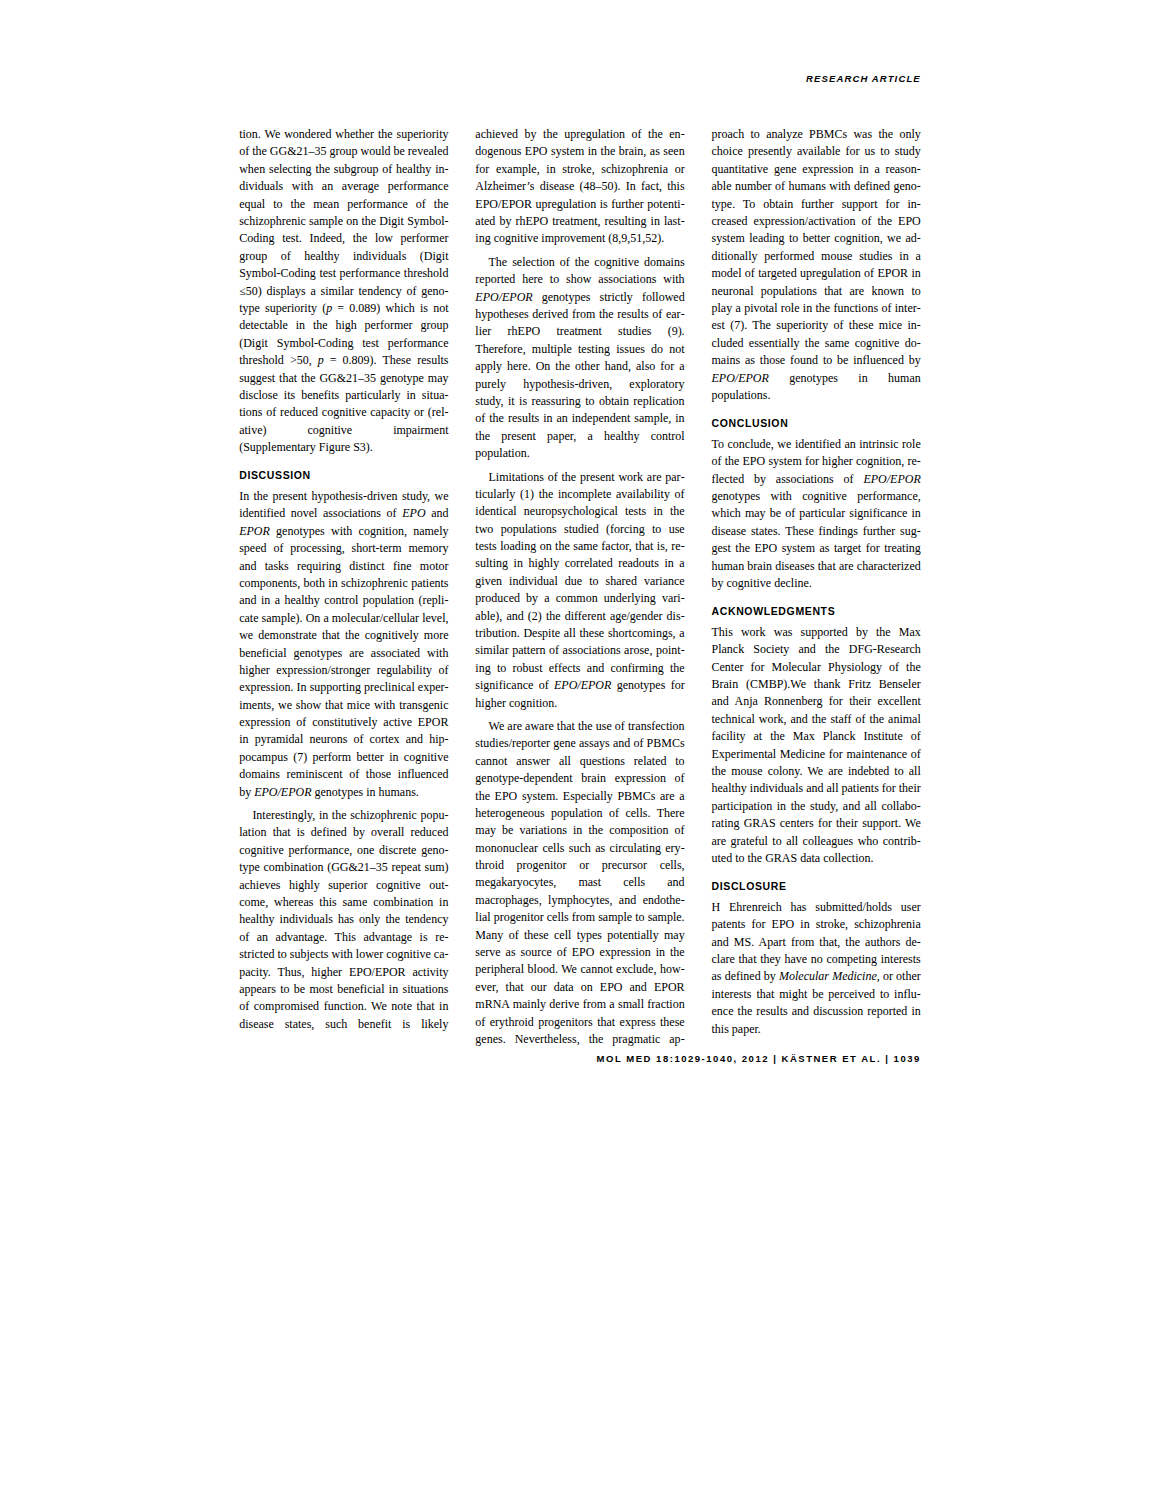RESEARCH ARTICLE
tion. We wondered whether the superiority of the GG&21–35 group would be revealed when selecting the subgroup of healthy individuals with an average performance equal to the mean performance of the schizophrenic sample on the Digit Symbol-Coding test. Indeed, the low performer group of healthy individuals (Digit Symbol-Coding test performance threshold ≤50) displays a similar tendency of genotype superiority (p = 0.089) which is not detectable in the high performer group (Digit Symbol-Coding test performance threshold >50, p = 0.809). These results suggest that the GG&21–35 genotype may disclose its benefits particularly in situations of reduced cognitive capacity or (relative) cognitive impairment (Supplementary Figure S3).
DISCUSSION
In the present hypothesis-driven study, we identified novel associations of EPO and EPOR genotypes with cognition, namely speed of processing, short-term memory and tasks requiring distinct fine motor components, both in schizophrenic patients and in a healthy control population (replicate sample). On a molecular/cellular level, we demonstrate that the cognitively more beneficial genotypes are associated with higher expression/stronger regulability of expression. In supporting preclinical experiments, we show that mice with transgenic expression of constitutively active EPOR in pyramidal neurons of cortex and hippocampus (7) perform better in cognitive domains reminiscent of those influenced by EPO/EPOR genotypes in humans.
Interestingly, in the schizophrenic population that is defined by overall reduced cognitive performance, one discrete genotype combination (GG&21–35 repeat sum) achieves highly superior cognitive outcome, whereas this same combination in healthy individuals has only the tendency of an advantage. This advantage is restricted to subjects with lower cognitive capacity. Thus, higher EPO/EPOR activity appears to be most beneficial in situations of compromised function. We note that in disease states, such benefit is likely achieved by the upregulation of the endogenous EPO system in the brain, as seen for example, in stroke, schizophrenia or Alzheimer’s disease (48–50). In fact, this EPO/EPOR upregulation is further potentiated by rhEPO treatment, resulting in lasting cognitive improvement (8,9,51,52).
The selection of the cognitive domains reported here to show associations with EPO/EPOR genotypes strictly followed hypotheses derived from the results of earlier rhEPO treatment studies (9). Therefore, multiple testing issues do not apply here. On the other hand, also for a purely hypothesis-driven, exploratory study, it is reassuring to obtain replication of the results in an independent sample, in the present paper, a healthy control population.
Limitations of the present work are particularly (1) the incomplete availability of identical neuropsychological tests in the two populations studied (forcing to use tests loading on the same factor, that is, resulting in highly correlated readouts in a given individual due to shared variance produced by a common underlying variable), and (2) the different age/gender distribution. Despite all these shortcomings, a similar pattern of associations arose, pointing to robust effects and confirming the significance of EPO/EPOR genotypes for higher cognition.
We are aware that the use of transfection studies/reporter gene assays and of PBMCs cannot answer all questions related to genotype-dependent brain expression of the EPO system. Especially PBMCs are a heterogeneous population of cells. There may be variations in the composition of mononuclear cells such as circulating erythroid progenitor or precursor cells, megakaryocytes, mast cells and macrophages, lymphocytes, and endothelial progenitor cells from sample to sample. Many of these cell types potentially may serve as source of EPO expression in the peripheral blood. We cannot exclude, however, that our data on EPO and EPOR mRNA mainly derive from a small fraction of erythroid progenitors that express these genes. Nevertheless, the pragmatic approach to analyze PBMCs was the only choice presently available for us to study quantitative gene expression in a reasonable number of humans with defined genotype. To obtain further support for increased expression/activation of the EPO system leading to better cognition, we additionally performed mouse studies in a model of targeted upregulation of EPOR in neuronal populations that are known to play a pivotal role in the functions of interest (7). The superiority of these mice included essentially the same cognitive domains as those found to be influenced by EPO/EPOR genotypes in human populations.
CONCLUSION
To conclude, we identified an intrinsic role of the EPO system for higher cognition, reflected by associations of EPO/EPOR genotypes with cognitive performance, which may be of particular significance in disease states. These findings further suggest the EPO system as target for treating human brain diseases that are characterized by cognitive decline.
ACKNOWLEDGMENTS
This work was supported by the Max Planck Society and the DFG-Research Center for Molecular Physiology of the Brain (CMBP).We thank Fritz Benseler and Anja Ronnenberg for their excellent technical work, and the staff of the animal facility at the Max Planck Institute of Experimental Medicine for maintenance of the mouse colony. We are indebted to all healthy individuals and all patients for their participation in the study, and all collaborating GRAS centers for their support. We are grateful to all colleagues who contributed to the GRAS data collection.
DISCLOSURE
H Ehrenreich has submitted/holds user patents for EPO in stroke, schizophrenia and MS. Apart from that, the authors declare that they have no competing interests as defined by Molecular Medicine, or other interests that might be perceived to influence the results and discussion reported in this paper.
MOL MED 18:1029-1040, 2012 | KÄSTNER ET AL. | 1039